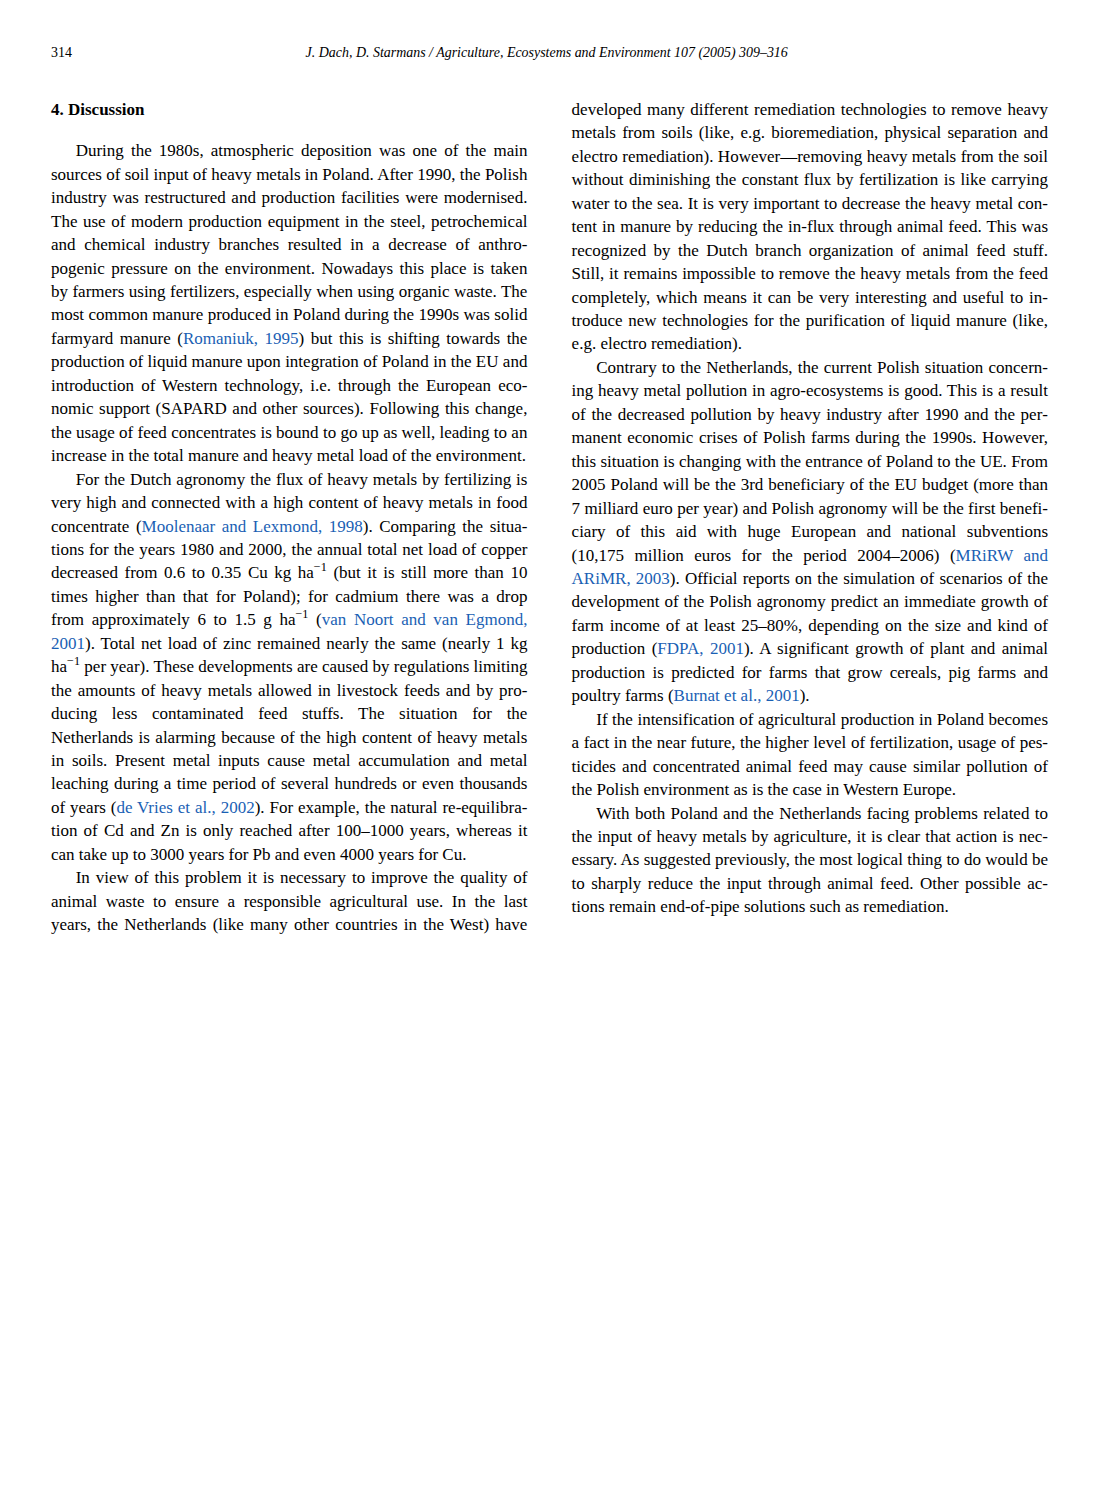314 J. Dach, D. Starmans / Agriculture, Ecosystems and Environment 107 (2005) 309–316
4. Discussion
During the 1980s, atmospheric deposition was one of the main sources of soil input of heavy metals in Poland. After 1990, the Polish industry was restructured and production facilities were modernised. The use of modern production equipment in the steel, petrochemical and chemical industry branches resulted in a decrease of anthropogenic pressure on the environment. Nowadays this place is taken by farmers using fertilizers, especially when using organic waste. The most common manure produced in Poland during the 1990s was solid farmyard manure (Romaniuk, 1995) but this is shifting towards the production of liquid manure upon integration of Poland in the EU and introduction of Western technology, i.e. through the European economic support (SAPARD and other sources). Following this change, the usage of feed concentrates is bound to go up as well, leading to an increase in the total manure and heavy metal load of the environment.
For the Dutch agronomy the flux of heavy metals by fertilizing is very high and connected with a high content of heavy metals in food concentrate (Moolenaar and Lexmond, 1998). Comparing the situations for the years 1980 and 2000, the annual total net load of copper decreased from 0.6 to 0.35 Cu kg ha−1 (but it is still more than 10 times higher than that for Poland); for cadmium there was a drop from approximately 6 to 1.5 g ha−1 (van Noort and van Egmond, 2001). Total net load of zinc remained nearly the same (nearly 1 kg ha−1 per year). These developments are caused by regulations limiting the amounts of heavy metals allowed in livestock feeds and by producing less contaminated feed stuffs. The situation for the Netherlands is alarming because of the high content of heavy metals in soils. Present metal inputs cause metal accumulation and metal leaching during a time period of several hundreds or even thousands of years (de Vries et al., 2002). For example, the natural re-equilibration of Cd and Zn is only reached after 100–1000 years, whereas it can take up to 3000 years for Pb and even 4000 years for Cu.
In view of this problem it is necessary to improve the quality of animal waste to ensure a responsible agricultural use. In the last years, the Netherlands (like many other countries in the West) have developed many different remediation technologies to remove heavy metals from soils (like, e.g. bioremediation, physical separation and electro remediation). However—removing heavy metals from the soil without diminishing the constant flux by fertilization is like carrying water to the sea. It is very important to decrease the heavy metal content in manure by reducing the in-flux through animal feed. This was recognized by the Dutch branch organization of animal feed stuff. Still, it remains impossible to remove the heavy metals from the feed completely, which means it can be very interesting and useful to introduce new technologies for the purification of liquid manure (like, e.g. electro remediation).
Contrary to the Netherlands, the current Polish situation concerning heavy metal pollution in agro-ecosystems is good. This is a result of the decreased pollution by heavy industry after 1990 and the permanent economic crises of Polish farms during the 1990s. However, this situation is changing with the entrance of Poland to the UE. From 2005 Poland will be the 3rd beneficiary of the EU budget (more than 7 milliard euro per year) and Polish agronomy will be the first beneficiary of this aid with huge European and national subventions (10,175 million euros for the period 2004–2006) (MRiRW and ARiMR, 2003). Official reports on the simulation of scenarios of the development of the Polish agronomy predict an immediate growth of farm income of at least 25–80%, depending on the size and kind of production (FDPA, 2001). A significant growth of plant and animal production is predicted for farms that grow cereals, pig farms and poultry farms (Burnat et al., 2001).
If the intensification of agricultural production in Poland becomes a fact in the near future, the higher level of fertilization, usage of pesticides and concentrated animal feed may cause similar pollution of the Polish environment as is the case in Western Europe.
With both Poland and the Netherlands facing problems related to the input of heavy metals by agriculture, it is clear that action is necessary. As suggested previously, the most logical thing to do would be to sharply reduce the input through animal feed. Other possible actions remain end-of-pipe solutions such as remediation.